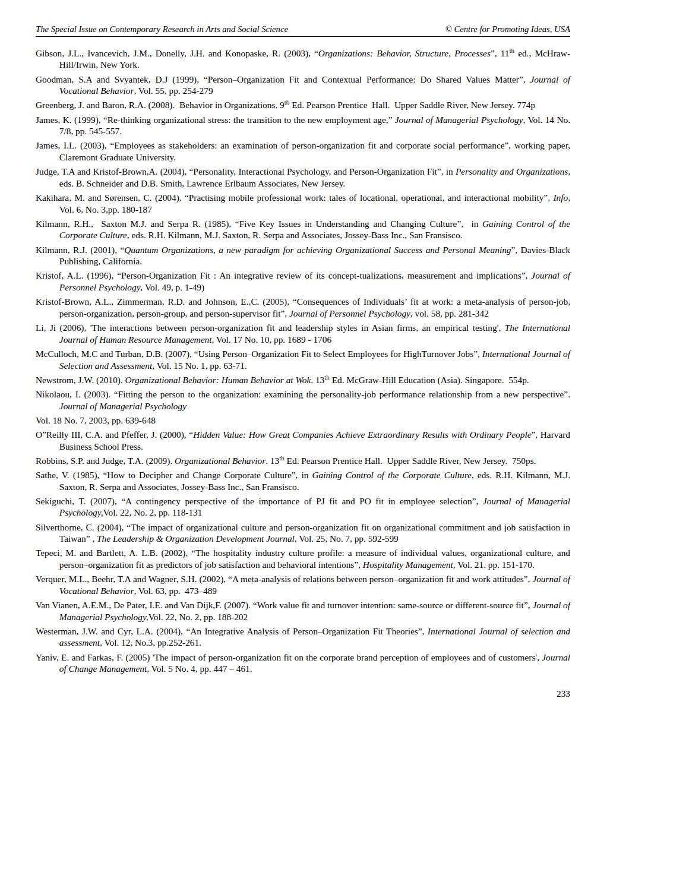The Special Issue on Contemporary Research in Arts and Social Science © Centre for Promoting Ideas, USA
Gibson, J.L., Ivancevich, J.M., Donelly, J.H. and Konopaske, R. (2003), “Organizations: Behavior, Structure, Processes”, 11th ed., McHraw-Hill/Irwin, New York.
Goodman, S.A and Svyantek, D.J (1999), “Person–Organization Fit and Contextual Performance: Do Shared Values Matter”, Journal of Vocational Behavior, Vol. 55, pp. 254-279
Greenberg, J. and Baron, R.A. (2008). Behavior in Organizations. 9th Ed. Pearson Prentice Hall. Upper Saddle River, New Jersey. 774p
James, K. (1999), “Re-thinking organizational stress: the transition to the new employment age,” Journal of Managerial Psychology, Vol. 14 No. 7/8, pp. 545-557.
James, I.L. (2003), “Employees as stakeholders: an examination of person-organization fit and corporate social performance”, working paper, Claremont Graduate University.
Judge, T.A and Kristof-Brown,A. (2004), “Personality, Interactional Psychology, and Person-Organization Fit”, in Personality and Organizations, eds. B. Schneider and D.B. Smith, Lawrence Erlbaum Associates, New Jersey.
Kakihara, M. and Sørensen, C. (2004), “Practising mobile professional work: tales of locational, operational, and interactional mobility”, Info, Vol. 6, No. 3,pp. 180-187
Kilmann, R.H., Saxton M.J. and Serpa R. (1985), “Five Key Issues in Understanding and Changing Culture”, in Gaining Control of the Corporate Culture, eds. R.H. Kilmann, M.J. Saxton, R. Serpa and Associates, Jossey-Bass Inc., San Fransisco.
Kilmann, R.J. (2001), “Quantum Organizations, a new paradigm for achieving Organizational Success and Personal Meaning”, Davies-Black Publishing, California.
Kristof, A.L. (1996), “Person-Organization Fit : An integrative review of its concept-tualizations, measurement and implications”, Journal of Personnel Psychology, Vol. 49, p. 1-49)
Kristof-Brown, A.L., Zimmerman, R.D. and Johnson, E.,C. (2005), “Consequences of Individuals’ fit at work: a meta-analysis of person-job, person-organization, person-group, and person-supervisor fit”, Journal of Personnel Psychology, vol. 58, pp. 281-342
Li, Ji (2006), 'The interactions between person-organization fit and leadership styles in Asian firms, an empirical testing', The International Journal of Human Resource Management, Vol. 17 No. 10, pp. 1689 - 1706
McCulloch, M.C and Turban, D.B. (2007), “Using Person–Organization Fit to Select Employees for HighTurnover Jobs”, International Journal of Selection and Assessment, Vol. 15 No. 1, pp. 63-71.
Newstrom, J.W. (2010). Organizational Behavior: Human Behavior at Wok. 13th Ed. McGraw-Hill Education (Asia). Singapore. 554p.
Nikolaou, I. (2003). “Fitting the person to the organization: examining the personality-job performance relationship from a new perspective”. Journal of Managerial Psychology
Vol. 18 No. 7, 2003, pp. 639-648
O”Reilly III, C.A. and Pfeffer, J. (2000), “Hidden Value: How Great Companies Achieve Extraordinary Results with Ordinary People”, Harvard Business School Press.
Robbins, S.P. and Judge, T.A. (2009). Organizational Behavior. 13th Ed. Pearson Prentice Hall. Upper Saddle River, New Jersey. 750ps.
Sathe, V. (1985), “How to Decipher and Change Corporate Culture”, in Gaining Control of the Corporate Culture, eds. R.H. Kilmann, M.J. Saxton, R. Serpa and Associates, Jossey-Bass Inc., San Fransisco.
Sekiguchi, T. (2007), “A contingency perspective of the importance of PJ fit and PO fit in employee selection”, Journal of Managerial Psychology, Vol. 22, No. 2, pp. 118-131
Silverthorne, C. (2004), “The impact of organizational culture and person-organization fit on organizational commitment and job satisfaction in Taiwan” , The Leadership & Organization Development Journal, Vol. 25, No. 7, pp. 592-599
Tepeci, M. and Bartlett, A. L.B. (2002), “The hospitality industry culture profile: a measure of individual values, organizational culture, and person–organization fit as predictors of job satisfaction and behavioral intentions”, Hospitality Management, Vol. 21. pp. 151-170.
Verquer, M.L., Beehr, T.A and Wagner, S.H. (2002), “A meta-analysis of relations between person–organization fit and work attitudes”, Journal of Vocational Behavior, Vol. 63, pp. 473–489
Van Vianen, A.E.M., De Pater, I.E. and Van Dijk,F. (2007). “Work value fit and turnover intention: same-source or different-source fit”, Journal of Managerial Psychology, Vol. 22, No. 2, pp. 188-202
Westerman, J.W. and Cyr, L.A. (2004), “An Integrative Analysis of Person–Organization Fit Theories”, International Journal of selection and assessment, Vol. 12, No.3, pp.252-261.
Yaniv, E. and Farkas, F. (2005) 'The impact of person-organization fit on the corporate brand perception of employees and of customers', Journal of Change Management, Vol. 5 No. 4, pp. 447 – 461.
233